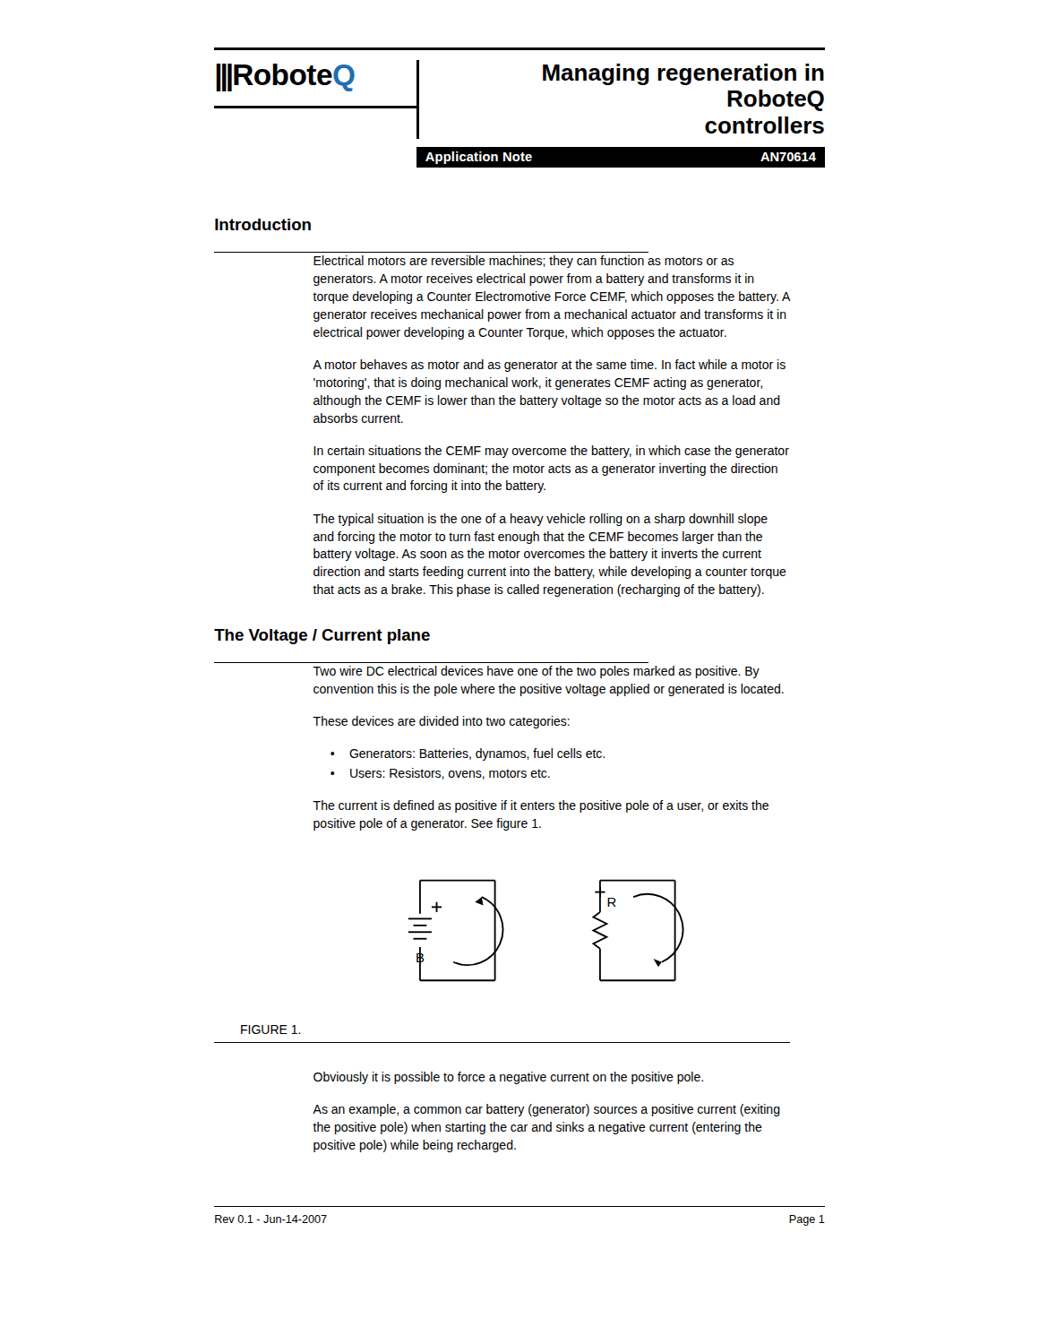|||RoboteQ
Managing regeneration in RoboteQ
controllers
Application Note AN70614
Introduction
Electrical motors are reversible machines; they can function as motors or as generators. A motor receives electrical power from a battery and transforms it in torque developing a Counter Electromotive Force CEMF, which opposes the battery. A generator receives mechanical power from a mechanical actuator and transforms it in electrical power developing a Counter Torque, which opposes the actuator.
A motor behaves as motor and as generator at the same time. In fact while a motor is 'motoring', that is doing mechanical work, it generates CEMF acting as generator, although the CEMF is lower than the battery voltage so the motor acts as a load and absorbs current.
In certain situations the CEMF may overcome the battery, in which case the generator component becomes dominant; the motor acts as a generator inverting the direction of its current and forcing it into the battery.
The typical situation is the one of a heavy vehicle rolling on a sharp downhill slope and forcing the motor to turn fast enough that the CEMF becomes larger than the battery voltage. As soon as the motor overcomes the battery it inverts the current direction and starts feeding current into the battery, while developing a counter torque that acts as a brake. This phase is called regeneration (recharging of the battery).
The Voltage / Current plane
Two wire DC electrical devices have one of the two poles marked as positive. By convention this is the pole where the positive voltage applied or generated is located.
These devices are divided into two categories:
Generators: Batteries, dynamos, fuel cells etc.
Users: Resistors, ovens, motors etc.
The current is defined as positive if it enters the positive pole of a user, or exits the positive pole of a generator. See figure 1.
B R
FIGURE 1.
Obviously it is possible to force a negative current on the positive pole.
As an example, a common car battery (generator) sources a positive current (exiting the positive pole) when starting the car and sinks a negative current (entering the positive pole) while being recharged.
Rev 0.1 - Jun-14-2007 Page 1